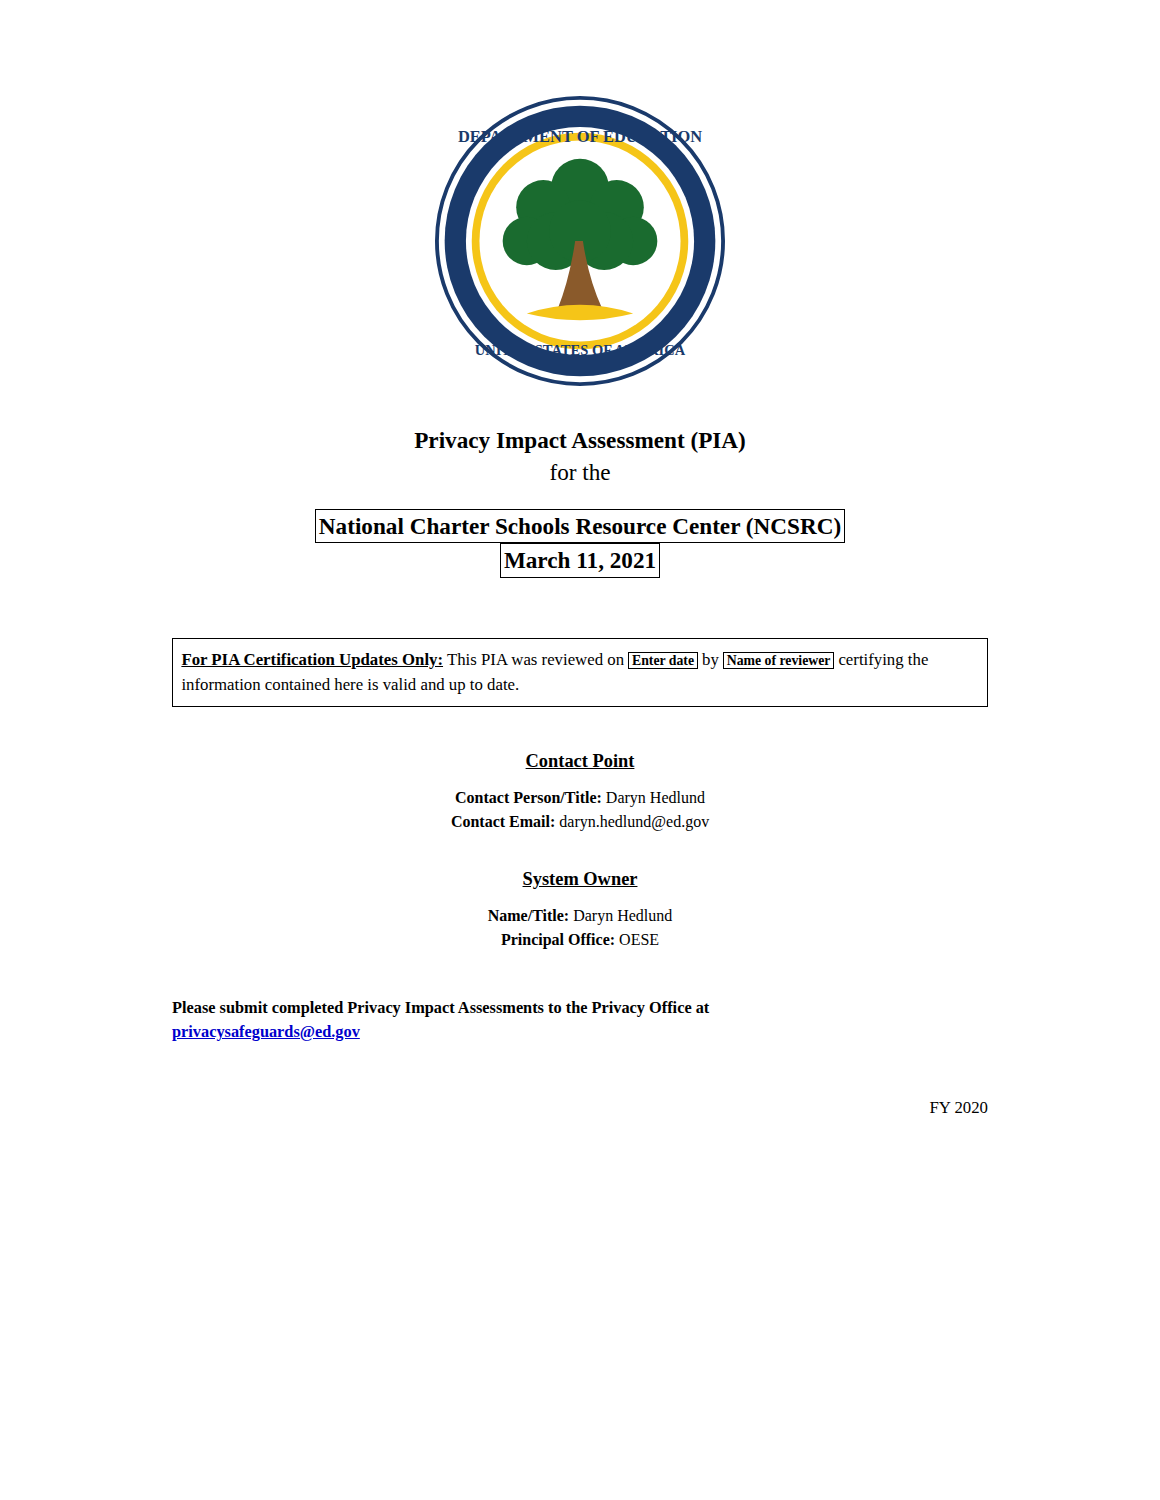Privacy Impact Assessment (PIA)
for the
National Charter Schools Resource Center (NCSRC)
March 11, 2021
For PIA Certification Updates Only: This PIA was reviewed on Enter date by Name of reviewer certifying the information contained here is valid and up to date.
Contact Point
Contact Person/Title: Daryn Hedlund
Contact Email: daryn.hedlund@ed.gov
System Owner
Name/Title: Daryn Hedlund
Principal Office: OESE
Please submit completed Privacy Impact Assessments to the Privacy Office at
privacysafeguards@ed.gov
FY 2020